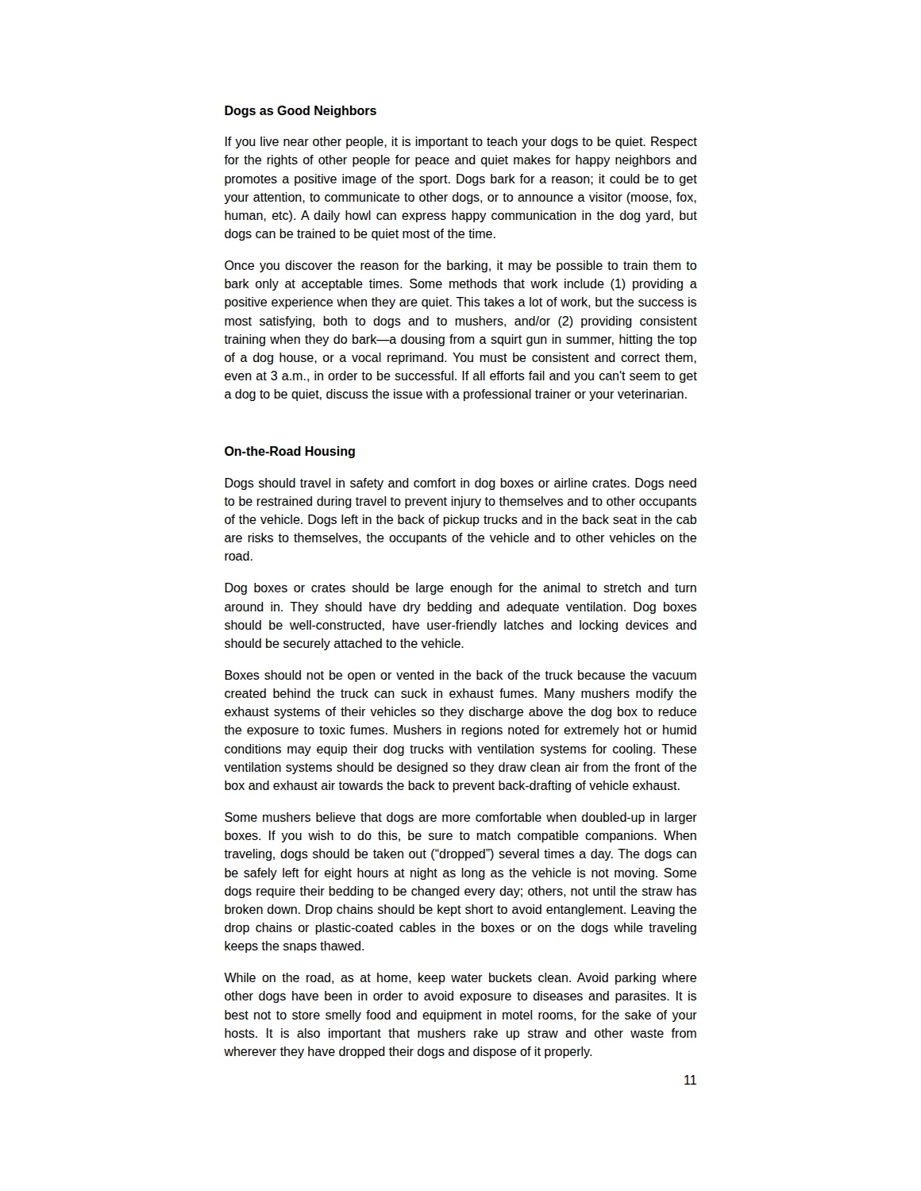Dogs as Good Neighbors
If you live near other people, it is important to teach your dogs to be quiet. Respect for the rights of other people for peace and quiet makes for happy neighbors and promotes a positive image of the sport. Dogs bark for a reason; it could be to get your attention, to communicate to other dogs, or to announce a visitor (moose, fox, human, etc). A daily howl can express happy communication in the dog yard, but dogs can be trained to be quiet most of the time.
Once you discover the reason for the barking, it may be possible to train them to bark only at acceptable times. Some methods that work include (1) providing a positive experience when they are quiet. This takes a lot of work, but the success is most satisfying, both to dogs and to mushers, and/or (2) providing consistent training when they do bark—a dousing from a squirt gun in summer, hitting the top of a dog house, or a vocal reprimand. You must be consistent and correct them, even at 3 a.m., in order to be successful. If all efforts fail and you can't seem to get a dog to be quiet, discuss the issue with a professional trainer or your veterinarian.
On-the-Road Housing
Dogs should travel in safety and comfort in dog boxes or airline crates. Dogs need to be restrained during travel to prevent injury to themselves and to other occupants of the vehicle. Dogs left in the back of pickup trucks and in the back seat in the cab are risks to themselves, the occupants of the vehicle and to other vehicles on the road.
Dog boxes or crates should be large enough for the animal to stretch and turn around in. They should have dry bedding and adequate ventilation. Dog boxes should be well-constructed, have user-friendly latches and locking devices and should be securely attached to the vehicle.
Boxes should not be open or vented in the back of the truck because the vacuum created behind the truck can suck in exhaust fumes. Many mushers modify the exhaust systems of their vehicles so they discharge above the dog box to reduce the exposure to toxic fumes. Mushers in regions noted for extremely hot or humid conditions may equip their dog trucks with ventilation systems for cooling. These ventilation systems should be designed so they draw clean air from the front of the box and exhaust air towards the back to prevent back-drafting of vehicle exhaust.
Some mushers believe that dogs are more comfortable when doubled-up in larger boxes. If you wish to do this, be sure to match compatible companions. When traveling, dogs should be taken out (“dropped”) several times a day. The dogs can be safely left for eight hours at night as long as the vehicle is not moving. Some dogs require their bedding to be changed every day; others, not until the straw has broken down. Drop chains should be kept short to avoid entanglement. Leaving the drop chains or plastic-coated cables in the boxes or on the dogs while traveling keeps the snaps thawed.
While on the road, as at home, keep water buckets clean. Avoid parking where other dogs have been in order to avoid exposure to diseases and parasites. It is best not to store smelly food and equipment in motel rooms, for the sake of your hosts. It is also important that mushers rake up straw and other waste from wherever they have dropped their dogs and dispose of it properly.
11